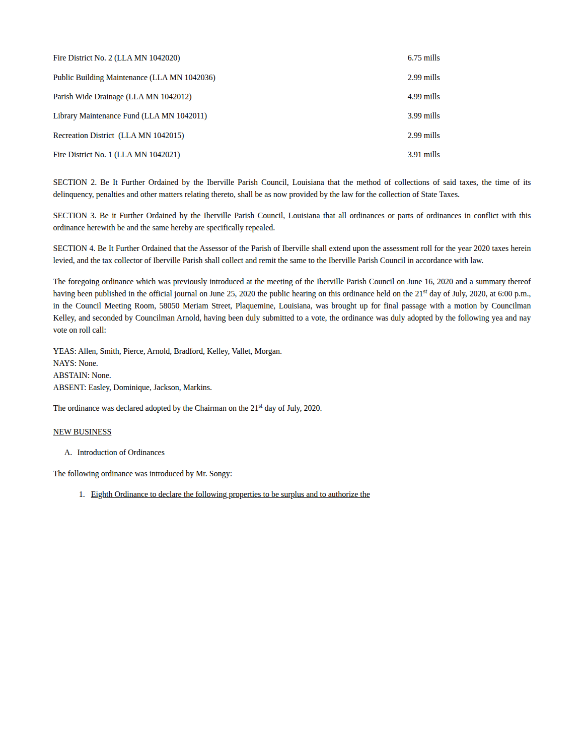| Fire District No. 2 (LLA MN 1042020) | 6.75 mills |
| Public Building Maintenance (LLA MN 1042036) | 2.99 mills |
| Parish Wide Drainage (LLA MN 1042012) | 4.99 mills |
| Library Maintenance Fund (LLA MN 1042011) | 3.99 mills |
| Recreation District (LLA MN 1042015) | 2.99 mills |
| Fire District No. 1 (LLA MN 1042021) | 3.91 mills |
SECTION 2. Be It Further Ordained by the Iberville Parish Council, Louisiana that the method of collections of said taxes, the time of its delinquency, penalties and other matters relating thereto, shall be as now provided by the law for the collection of State Taxes.
SECTION 3. Be it Further Ordained by the Iberville Parish Council, Louisiana that all ordinances or parts of ordinances in conflict with this ordinance herewith be and the same hereby are specifically repealed.
SECTION 4. Be It Further Ordained that the Assessor of the Parish of Iberville shall extend upon the assessment roll for the year 2020 taxes herein levied, and the tax collector of Iberville Parish shall collect and remit the same to the Iberville Parish Council in accordance with law.
The foregoing ordinance which was previously introduced at the meeting of the Iberville Parish Council on June 16, 2020 and a summary thereof having been published in the official journal on June 25, 2020 the public hearing on this ordinance held on the 21st day of July, 2020, at 6:00 p.m., in the Council Meeting Room, 58050 Meriam Street, Plaquemine, Louisiana, was brought up for final passage with a motion by Councilman Kelley, and seconded by Councilman Arnold, having been duly submitted to a vote, the ordinance was duly adopted by the following yea and nay vote on roll call:
YEAS: Allen, Smith, Pierce, Arnold, Bradford, Kelley, Vallet, Morgan.
NAYS: None.
ABSTAIN: None.
ABSENT: Easley, Dominique, Jackson, Markins.
The ordinance was declared adopted by the Chairman on the 21st day of July, 2020.
NEW BUSINESS
Introduction of Ordinances
The following ordinance was introduced by Mr. Songy:
Eighth Ordinance to declare the following properties to be surplus and to authorize the